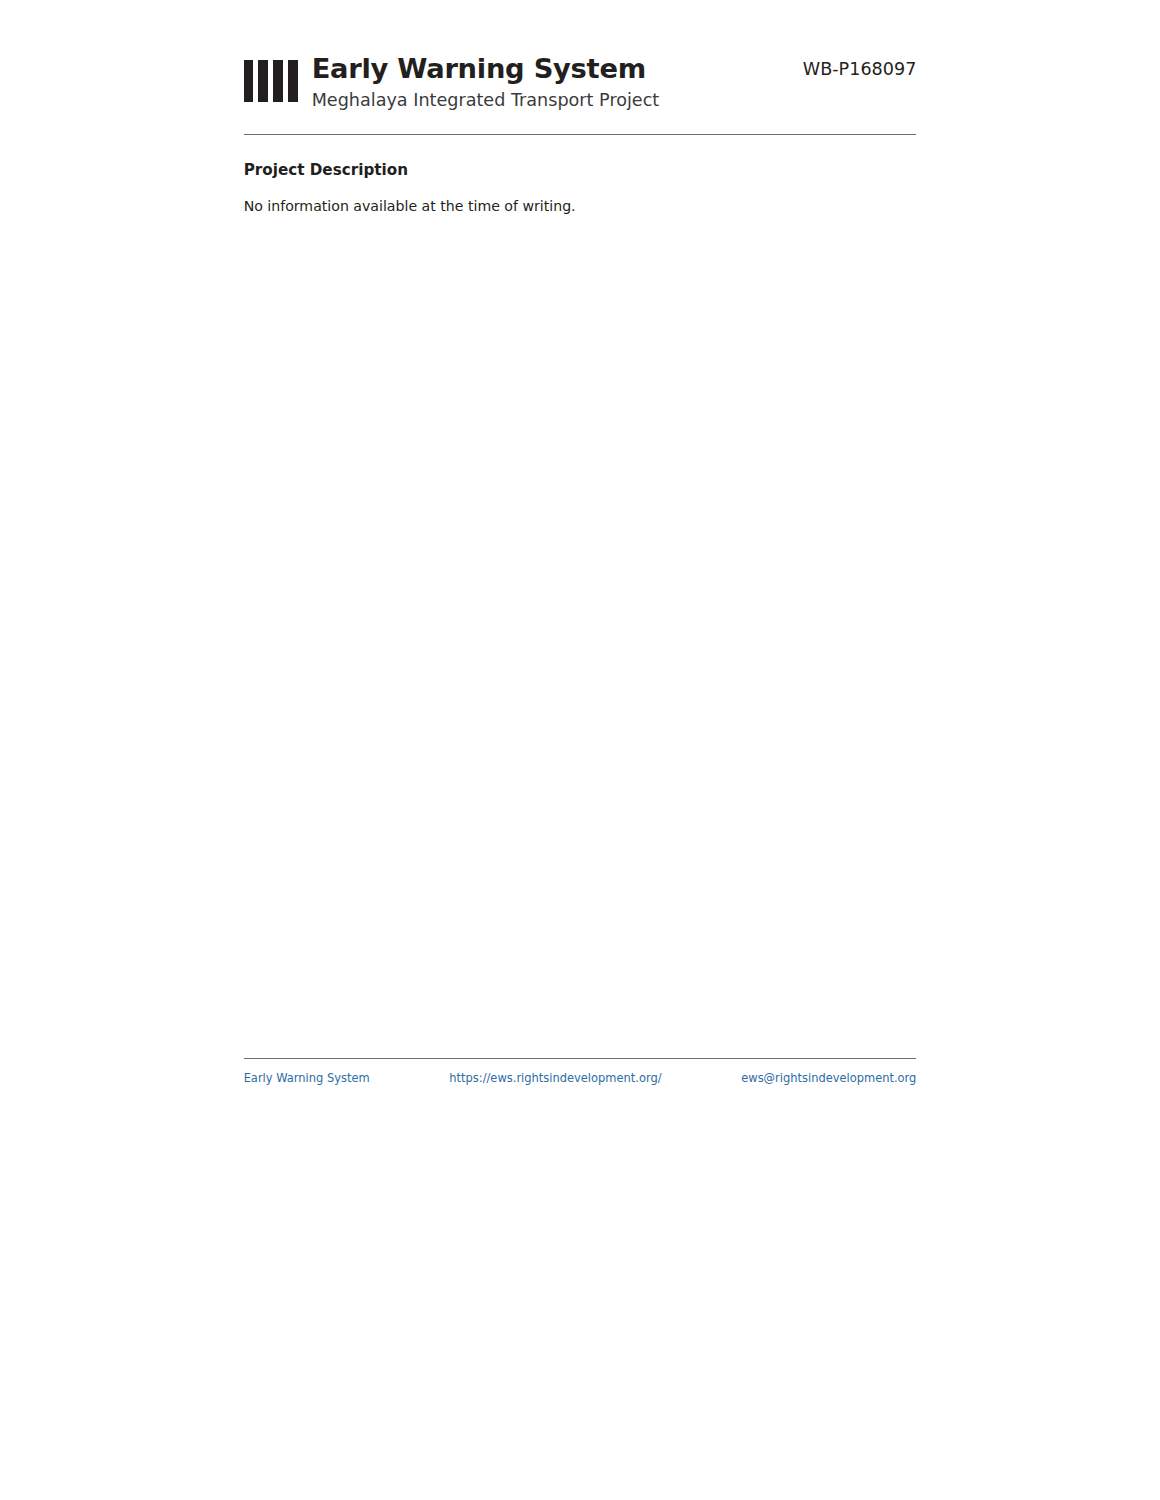Early Warning System
Meghalaya Integrated Transport Project
WB-P168097
Project Description
No information available at the time of writing.
Early Warning System
https://ews.rightsindevelopment.org/
ews@rightsindevelopment.org